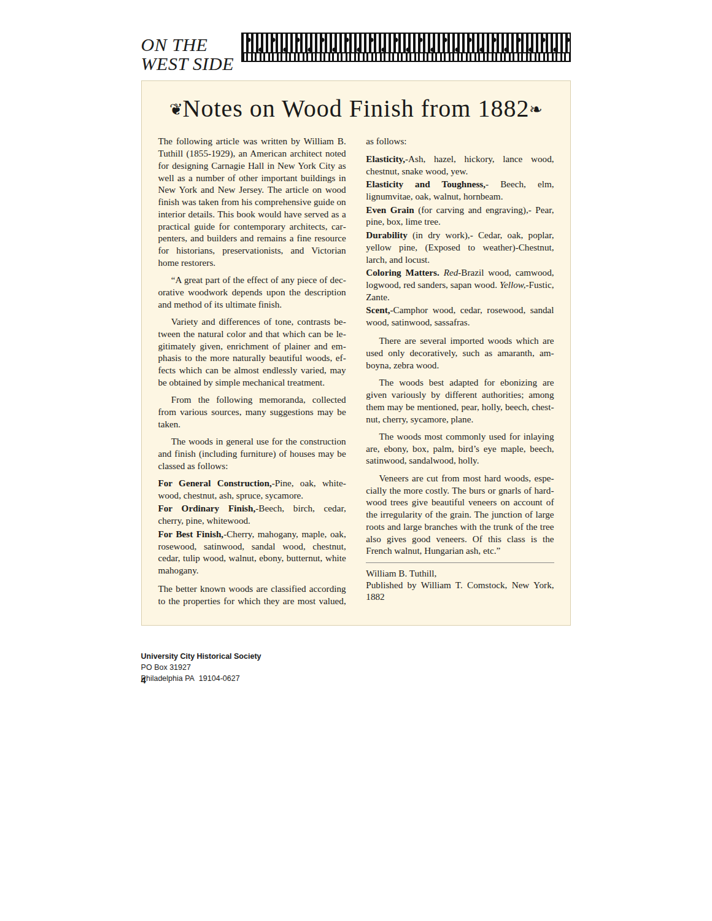ON THE WEST SIDE
❦Notes on Wood Finish from 1882❧
The following article was written by William B. Tuthill (1855-1929), an American architect noted for designing Carnagie Hall in New York City as well as a number of other important buildings in New York and New Jersey. The article on wood finish was taken from his comprehensive guide on interior details. This book would have served as a practical guide for contemporary architects, carpenters, and builders and remains a fine resource for historians, preservationists, and Victorian home restorers.
“A great part of the effect of any piece of decorative woodwork depends upon the description and method of its ultimate finish.
Variety and differences of tone, contrasts between the natural color and that which can be legitimately given, enrichment of plainer and emphasis to the more naturally beautiful woods, effects which can be almost endlessly varied, may be obtained by simple mechanical treatment.
From the following memoranda, collected from various sources, many suggestions may be taken.
The woods in general use for the construction and finish (including furniture) of houses may be classed as follows:
For General Construction,-Pine, oak, whitewood, chestnut, ash, spruce, sycamore.
For Ordinary Finish,-Beech, birch, cedar, cherry, pine, whitewood.
For Best Finish,-Cherry, mahogany, maple, oak, rosewood, satinwood, sandal wood, chestnut, cedar, tulip wood, walnut, ebony, butternut, white mahogany.
The better known woods are classified according to the properties for which they are most valued, as follows:
Elasticity,-Ash, hazel, hickory, lance wood, chestnut, snake wood, yew.
Elasticity and Toughness,- Beech, elm, lignumvitae, oak, walnut, hornbeam.
Even Grain (for carving and engraving),- Pear, pine, box, lime tree.
Durability (in dry work),- Cedar, oak, poplar, yellow pine, (Exposed to weather)-Chestnut, larch, and locust.
Coloring Matters. Red-Brazil wood, camwood, logwood, red sanders, sapan wood. Yellow,-Fustic, Zante.
Scent,-Camphor wood, cedar, rosewood, sandal wood, satinwood, sassafras.
There are several imported woods which are used only decoratively, such as amaranth, amboyna, zebra wood.
The woods best adapted for ebonizing are given variously by different authorities; among them may be mentioned, pear, holly, beech, chestnut, cherry, sycamore, plane.
The woods most commonly used for inlaying are, ebony, box, palm, bird’s eye maple, beech, satinwood, sandalwood, holly.
Veneers are cut from most hard woods, especially the more costly. The burs or gnarls of hardwood trees give beautiful veneers on account of the irregularity of the grain. The junction of large roots and large branches with the trunk of the tree also gives good veneers. Of this class is the French walnut, Hungarian ash, etc.”
William B. Tuthill,
Published by William T. Comstock, New York, 1882
University City Historical Society
PO Box 31927
Philadelphia PA 19104-0627
4